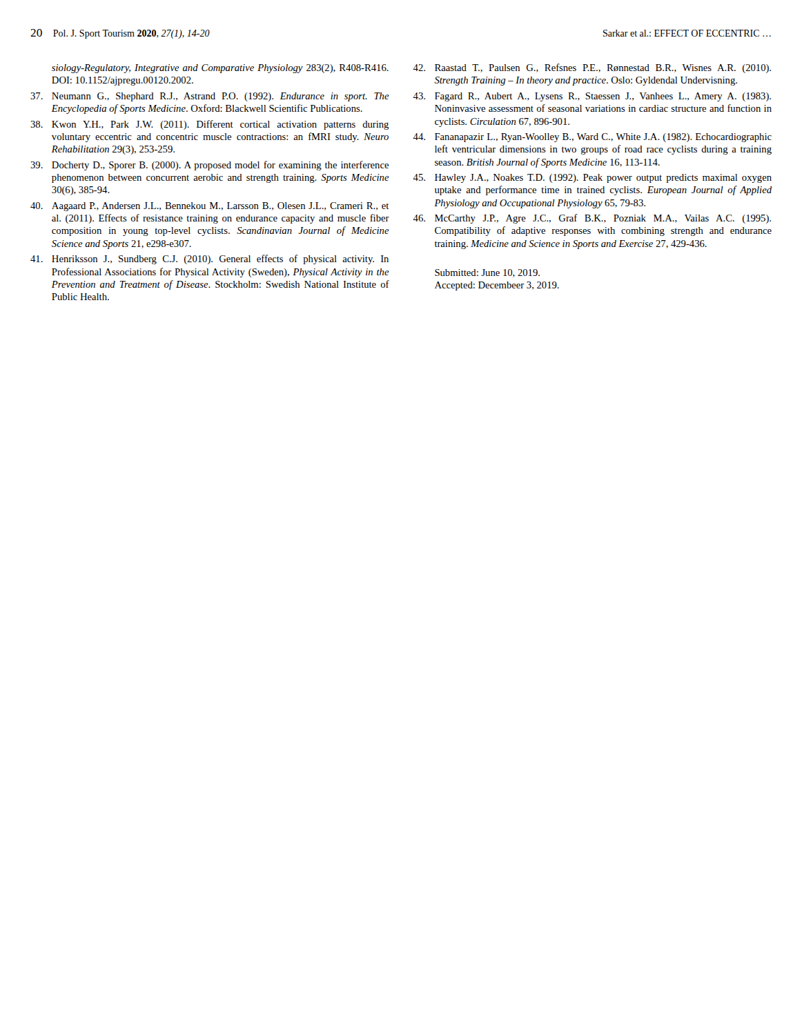20 Pol. J. Sport Tourism 2020, 27(1), 14-20
Sarkar et al.: EFFECT OF ECCENTRIC …
siology-Regulatory, Integrative and Comparative Physiology 283(2), R408-R416. DOI: 10.1152/ajpregu.00120.2002.
37. Neumann G., Shephard R.J., Astrand P.O. (1992). Endurance in sport. The Encyclopedia of Sports Medicine. Oxford: Blackwell Scientific Publications.
38. Kwon Y.H., Park J.W. (2011). Different cortical activation patterns during voluntary eccentric and concentric muscle contractions: an fMRI study. Neuro Rehabilitation 29(3), 253-259.
39. Docherty D., Sporer B. (2000). A proposed model for examining the interference phenomenon between concurrent aerobic and strength training. Sports Medicine 30(6), 385-94.
40. Aagaard P., Andersen J.L., Bennekou M., Larsson B., Olesen J.L., Crameri R., et al. (2011). Effects of resistance training on endurance capacity and muscle fiber composition in young top-level cyclists. Scandinavian Journal of Medicine Science and Sports 21, e298-e307.
41. Henriksson J., Sundberg C.J. (2010). General effects of physical activity. In Professional Associations for Physical Activity (Sweden), Physical Activity in the Prevention and Treatment of Disease. Stockholm: Swedish National Institute of Public Health.
42. Raastad T., Paulsen G., Refsnes P.E., Rønnestad B.R., Wisnes A.R. (2010). Strength Training – In theory and practice. Oslo: Gyldendal Undervisning.
43. Fagard R., Aubert A., Lysens R., Staessen J., Vanhees L., Amery A. (1983). Noninvasive assessment of seasonal variations in cardiac structure and function in cyclists. Circulation 67, 896-901.
44. Fananapazir L., Ryan-Woolley B., Ward C., White J.A. (1982). Echocardiographic left ventricular dimensions in two groups of road race cyclists during a training season. British Journal of Sports Medicine 16, 113-114.
45. Hawley J.A., Noakes T.D. (1992). Peak power output predicts maximal oxygen uptake and performance time in trained cyclists. European Journal of Applied Physiology and Occupational Physiology 65, 79-83.
46. McCarthy J.P., Agre J.C., Graf B.K., Pozniak M.A., Vailas A.C. (1995). Compatibility of adaptive responses with combining strength and endurance training. Medicine and Science in Sports and Exercise 27, 429-436.
Submitted: June 10, 2019.
Accepted: Decembeer 3, 2019.